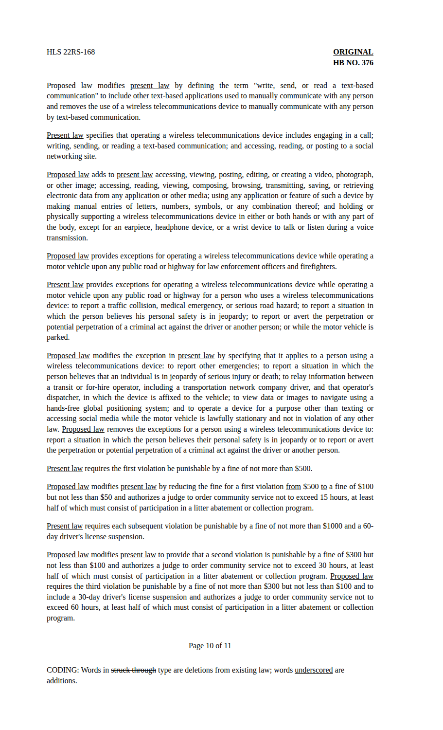HLS 22RS-168
ORIGINAL
HB NO. 376
Proposed law modifies present law by defining the term "write, send, or read a text-based communication" to include other text-based applications used to manually communicate with any person and removes the use of a wireless telecommunications device to manually communicate with any person by text-based communication.
Present law specifies that operating a wireless telecommunications device includes engaging in a call; writing, sending, or reading a text-based communication; and accessing, reading, or posting to a social networking site.
Proposed law adds to present law accessing, viewing, posting, editing, or creating a video, photograph, or other image; accessing, reading, viewing, composing, browsing, transmitting, saving, or retrieving electronic data from any application or other media; using any application or feature of such a device by making manual entries of letters, numbers, symbols, or any combination thereof; and holding or physically supporting a wireless telecommunications device in either or both hands or with any part of the body, except for an earpiece, headphone device, or a wrist device to talk or listen during a voice transmission.
Proposed law provides exceptions for operating a wireless telecommunications device while operating a motor vehicle upon any public road or highway for law enforcement officers and firefighters.
Present law provides exceptions for operating a wireless telecommunications device while operating a motor vehicle upon any public road or highway for a person who uses a wireless telecommunications device: to report a traffic collision, medical emergency, or serious road hazard; to report a situation in which the person believes his personal safety is in jeopardy; to report or avert the perpetration or potential perpetration of a criminal act against the driver or another person; or while the motor vehicle is parked.
Proposed law modifies the exception in present law by specifying that it applies to a person using a wireless telecommunications device: to report other emergencies; to report a situation in which the person believes that an individual is in jeopardy of serious injury or death; to relay information between a transit or for-hire operator, including a transportation network company driver, and that operator's dispatcher, in which the device is affixed to the vehicle; to view data or images to navigate using a hands-free global positioning system; and to operate a device for a purpose other than texting or accessing social media while the motor vehicle is lawfully stationary and not in violation of any other law. Proposed law removes the exceptions for a person using a wireless telecommunications device to: report a situation in which the person believes their personal safety is in jeopardy or to report or avert the perpetration or potential perpetration of a criminal act against the driver or another person.
Present law requires the first violation be punishable by a fine of not more than $500.
Proposed law modifies present law by reducing the fine for a first violation from $500 to a fine of $100 but not less than $50 and authorizes a judge to order community service not to exceed 15 hours, at least half of which must consist of participation in a litter abatement or collection program.
Present law requires each subsequent violation be punishable by a fine of not more than $1000 and a 60-day driver's license suspension.
Proposed law modifies present law to provide that a second violation is punishable by a fine of $300 but not less than $100 and authorizes a judge to order community service not to exceed 30 hours, at least half of which must consist of participation in a litter abatement or collection program. Proposed law requires the third violation be punishable by a fine of not more than $300 but not less than $100 and to include a 30-day driver's license suspension and authorizes a judge to order community service not to exceed 60 hours, at least half of which must consist of participation in a litter abatement or collection program.
Page 10 of 11
CODING: Words in struck through type are deletions from existing law; words underscored are additions.